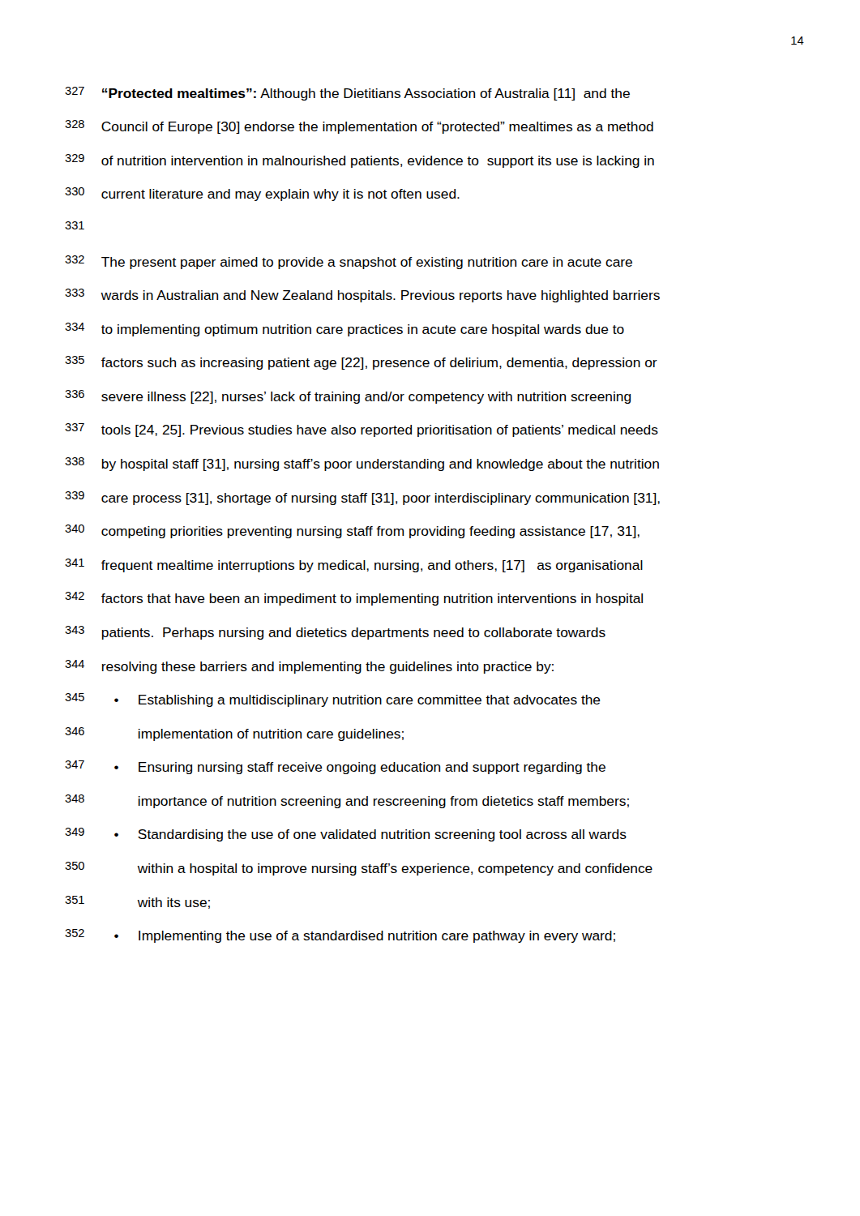14
“Protected mealtimes”: Although the Dietitians Association of Australia [11] and the
Council of Europe [30] endorse the implementation of “protected” mealtimes as a method
of nutrition intervention in malnourished patients, evidence to support its use is lacking in
current literature and may explain why it is not often used.
The present paper aimed to provide a snapshot of existing nutrition care in acute care
wards in Australian and New Zealand hospitals. Previous reports have highlighted barriers
to implementing optimum nutrition care practices in acute care hospital wards due to
factors such as increasing patient age [22], presence of delirium, dementia, depression or
severe illness [22], nurses’ lack of training and/or competency with nutrition screening
tools [24, 25]. Previous studies have also reported prioritisation of patients’ medical needs
by hospital staff [31], nursing staff’s poor understanding and knowledge about the nutrition
care process [31], shortage of nursing staff [31], poor interdisciplinary communication [31],
competing priorities preventing nursing staff from providing feeding assistance [17, 31],
frequent mealtime interruptions by medical, nursing, and others, [17] as organisational
factors that have been an impediment to implementing nutrition interventions in hospital
patients. Perhaps nursing and dietetics departments need to collaborate towards
resolving these barriers and implementing the guidelines into practice by:
Establishing a multidisciplinary nutrition care committee that advocates the
implementation of nutrition care guidelines;
Ensuring nursing staff receive ongoing education and support regarding the
importance of nutrition screening and rescreening from dietetics staff members;
Standardising the use of one validated nutrition screening tool across all wards
within a hospital to improve nursing staff’s experience, competency and confidence
with its use;
Implementing the use of a standardised nutrition care pathway in every ward;